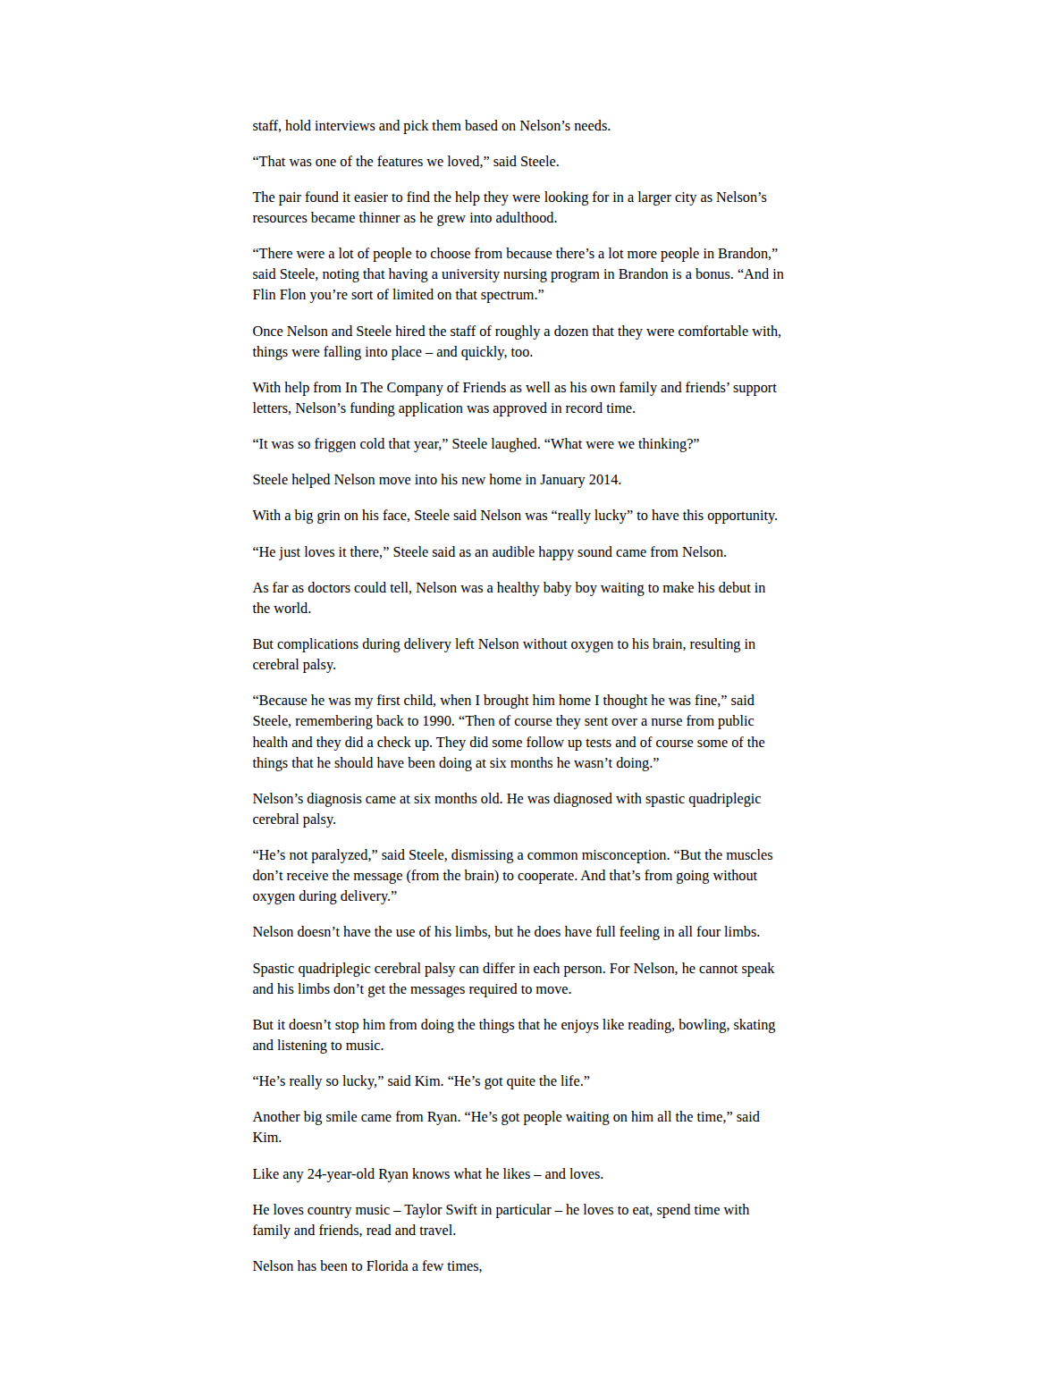staff, hold interviews and pick them based on Nelson’s needs.
“That was one of the features we loved,” said Steele.
The pair found it easier to find the help they were looking for in a larger city as Nelson’s resources became thinner as he grew into adulthood.
“There were a lot of people to choose from because there’s a lot more people in Brandon,” said Steele, noting that having a university nursing program in Brandon is a bonus. “And in Flin Flon you’re sort of limited on that spectrum.”
Once Nelson and Steele hired the staff of roughly a dozen that they were comfortable with, things were falling into place – and quickly, too.
With help from In The Company of Friends as well as his own family and friends’ support letters, Nelson’s funding application was approved in record time.
“It was so friggen cold that year,” Steele laughed. “What were we thinking?”
Steele helped Nelson move into his new home in January 2014.
With a big grin on his face, Steele said Nelson was “really lucky” to have this opportunity.
“He just loves it there,” Steele said as an audible happy sound came from Nelson.
As far as doctors could tell, Nelson was a healthy baby boy waiting to make his debut in the world.
But complications during delivery left Nelson without oxygen to his brain, resulting in cerebral palsy.
“Because he was my first child, when I brought him home I thought he was fine,” said Steele, remembering back to 1990. “Then of course they sent over a nurse from public health and they did a check up. They did some follow up tests and of course some of the things that he should have been doing at six months he wasn’t doing.”
Nelson’s diagnosis came at six months old. He was diagnosed with spastic quadriplegic cerebral palsy.
“He’s not paralyzed,” said Steele, dismissing a common misconception. “But the muscles don’t receive the message (from the brain) to cooperate. And that’s from going without oxygen during delivery.”
Nelson doesn’t have the use of his limbs, but he does have full feeling in all four limbs.
Spastic quadriplegic cerebral palsy can differ in each person. For Nelson, he cannot speak and his limbs don’t get the messages required to move.
But it doesn’t stop him from doing the things that he enjoys like reading, bowling, skating and listening to music.
“He’s really so lucky,” said Kim. “He’s got quite the life.”
Another big smile came from Ryan. “He’s got people waiting on him all the time,” said Kim.
Like any 24-year-old Ryan knows what he likes – and loves.
He loves country music – Taylor Swift in particular – he loves to eat, spend time with family and friends, read and travel.
Nelson has been to Florida a few times,